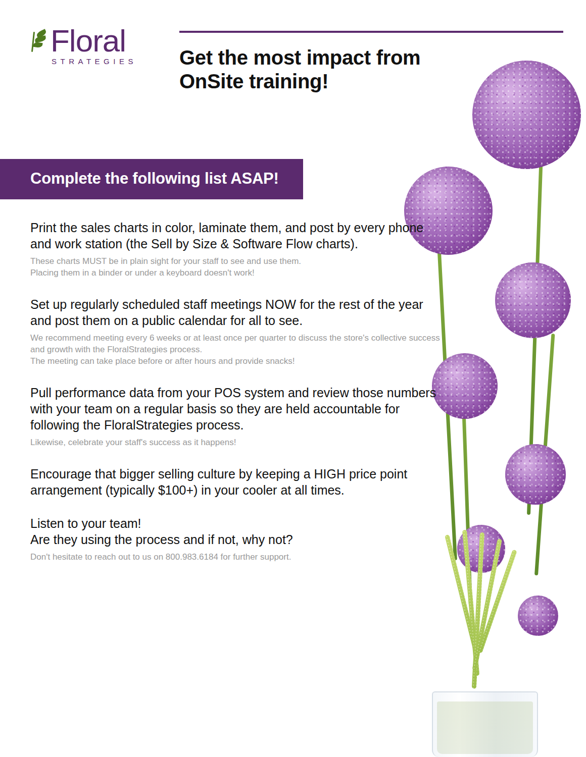Floral
STRATEGIES
Get the most impact from OnSite training!
Complete the following list ASAP!
Print the sales charts in color, laminate them, and post by every phone and work station (the Sell by Size & Software Flow charts).
These charts MUST be in plain sight for your staff to see and use them.
Placing them in a binder or under a keyboard doesn't work!
Set up regularly scheduled staff meetings NOW for the rest of the year and post them on a public calendar for all to see.
We recommend meeting every 6 weeks or at least once per quarter to discuss the store's collective success and growth with the FloralStrategies process.
The meeting can take place before or after hours and provide snacks!
Pull performance data from your POS system and review those numbers with your team on a regular basis so they are held accountable for following the FloralStrategies process.
Likewise, celebrate your staff's success as it happens!
Encourage that bigger selling culture by keeping a HIGH price point arrangement (typically $100+) in your cooler at all times.
Listen to your team!
Are they using the process and if not, why not?
Don't hesitate to reach out to us on 800.983.6184 for further support.